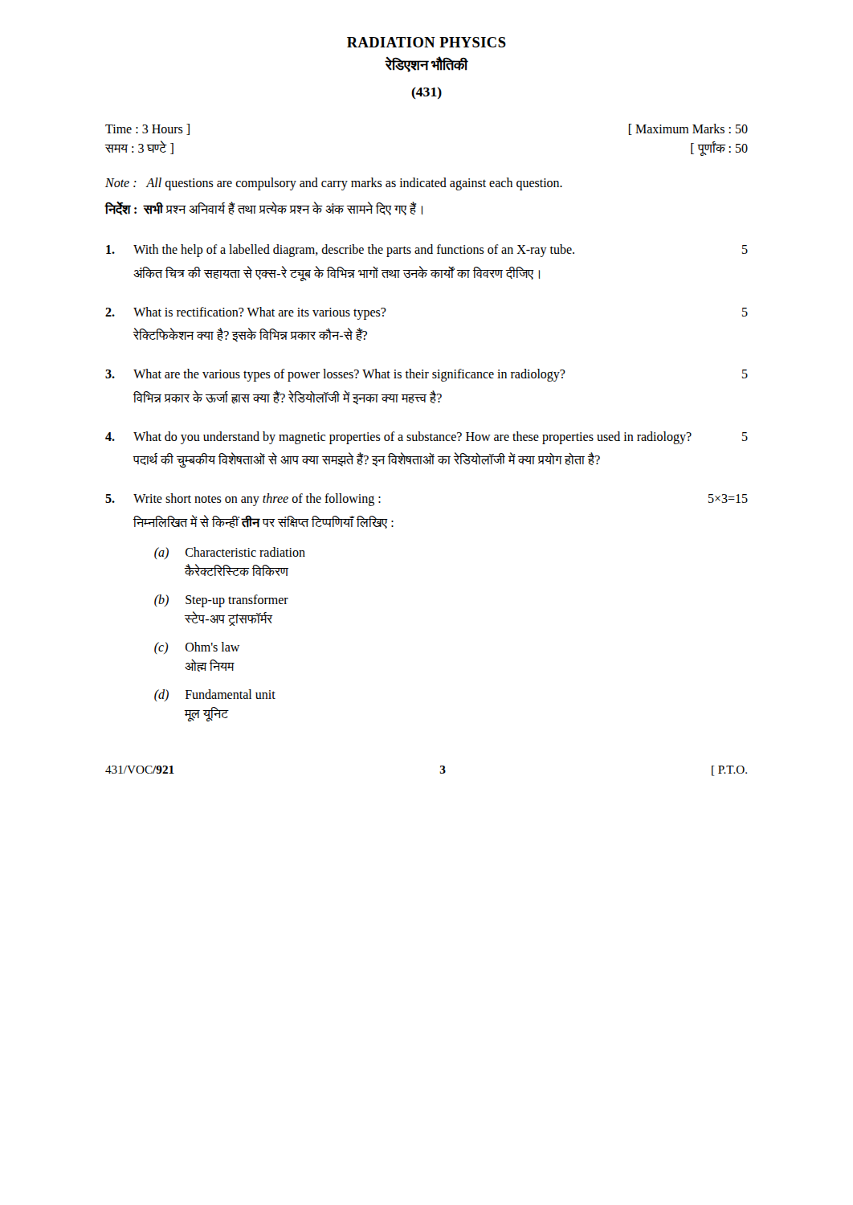RADIATION PHYSICS
रेडिएशन भौतिकी
(431)
| Time : 3 Hours ] | [ Maximum Marks : 50 |
| समय : 3 घण्टे ] | [ पूर्णांक : 50 |
Note : All questions are compulsory and carry marks as indicated against each question.
निर्देश : सभी प्रश्न अनिवार्य हैं तथा प्रत्येक प्रश्न के अंक सामने दिए गए हैं।
With the help of a labelled diagram, describe the parts and functions of an X-ray tube.5
अंकित चित्र की सहायता से एक्स-रे ट्यूब के विभिन्न भागों तथा उनके कार्यों का विवरण दीजिए।
What is rectification? What are its various types?5
रेक्टिफिकेशन क्या है? इसके विभिन्न प्रकार कौन-से हैं?
What are the various types of power losses? What is their significance in radiology?5
विभिन्न प्रकार के ऊर्जा ह्रास क्या हैं? रेडियोलॉजी में इनका क्या महत्त्व है?
What do you understand by magnetic properties of a substance? How are these properties used in radiology?5
पदार्थ की चुम्बकीय विशेषताओं से आप क्या समझते हैं? इन विशेषताओं का रेडियोलॉजी में क्या प्रयोग होता है?
Write short notes on any three of the following :5×3=15
निम्नलिखित में से किन्हीं तीन पर संक्षिप्त टिप्पणियाँ लिखिए :
Characteristic radiationकैरेक्टरिस्टिक विकिरण
Step-up transformerस्टेप-अप ट्रांसफॉर्मर
Ohm's lawओह्म नियम
Fundamental unitमूल यूनिट
431/VOC/921 3 [ P.T.O.